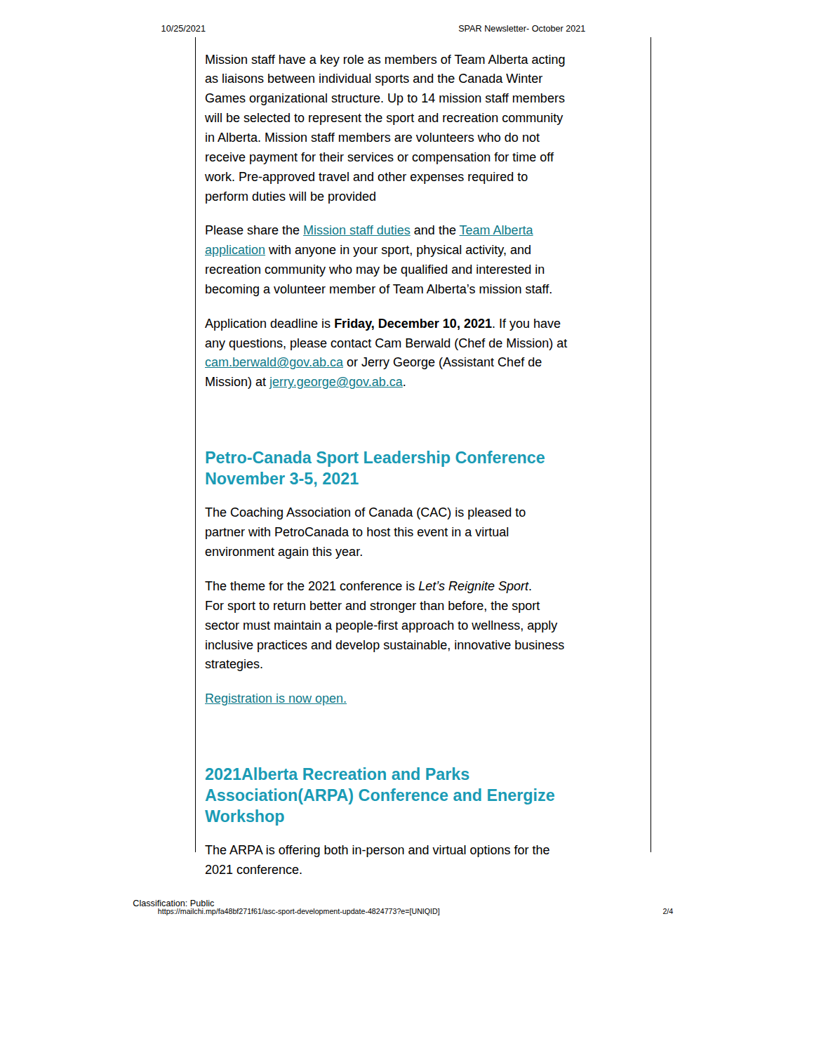10/25/2021 SPAR Newsletter- October 2021
Mission staff have a key role as members of Team Alberta acting as liaisons between individual sports and the Canada Winter Games organizational structure. Up to 14 mission staff members will be selected to represent the sport and recreation community in Alberta. Mission staff members are volunteers who do not receive payment for their services or compensation for time off work. Pre-approved travel and other expenses required to perform duties will be provided
Please share the Mission staff duties and the Team Alberta application with anyone in your sport, physical activity, and recreation community who may be qualified and interested in becoming a volunteer member of Team Alberta’s mission staff.
Application deadline is Friday, December 10, 2021. If you have any questions, please contact Cam Berwald (Chef de Mission) at cam.berwald@gov.ab.ca or Jerry George (Assistant Chef de Mission) at jerry.george@gov.ab.ca.
Petro-Canada Sport Leadership Conference
November 3-5, 2021
The Coaching Association of Canada (CAC) is pleased to partner with PetroCanada to host this event in a virtual environment again this year.
The theme for the 2021 conference is Let’s Reignite Sport. For sport to return better and stronger than before, the sport sector must maintain a people-first approach to wellness, apply inclusive practices and develop sustainable, innovative business strategies.
Registration is now open.
2021Alberta Recreation and Parks Association(ARPA) Conference and Energize Workshop
The ARPA is offering both in-person and virtual options for the 2021 conference.
Classification: Public
https://mailchi.mp/fa48bf271f61/asc-sport-development-update-4824773?e=[UNIQID]
2/4